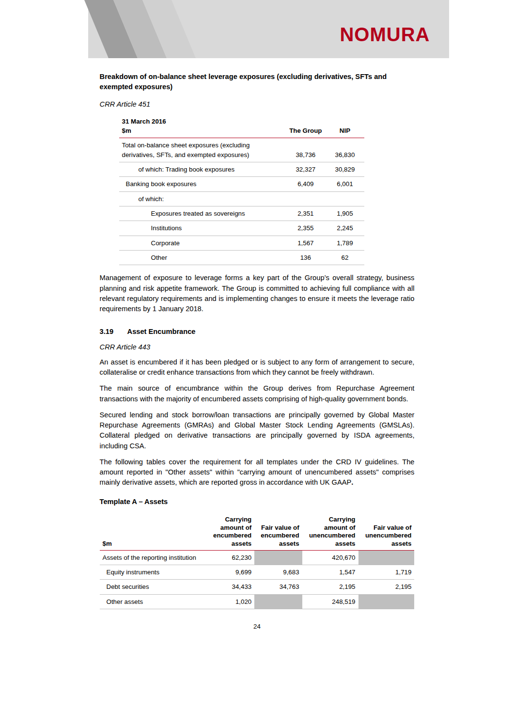NOMURA
Breakdown of on-balance sheet leverage exposures (excluding derivatives, SFTs and exempted exposures)
CRR Article 451
| 31 March 2016 $m | The Group | NIP |
| --- | --- | --- |
| Total on-balance sheet exposures (excluding derivatives, SFTs, and exempted exposures) | 38,736 | 36,830 |
| of which: Trading book exposures | 32,327 | 30,829 |
| Banking book exposures | 6,409 | 6,001 |
| of which: | | |
| Exposures treated as sovereigns | 2,351 | 1,905 |
| Institutions | 2,355 | 2,245 |
| Corporate | 1,567 | 1,789 |
| Other | 136 | 62 |
Management of exposure to leverage forms a key part of the Group’s overall strategy, business planning and risk appetite framework. The Group is committed to achieving full compliance with all relevant regulatory requirements and is implementing changes to ensure it meets the leverage ratio requirements by 1 January 2018.
3.19 Asset Encumbrance
CRR Article 443
An asset is encumbered if it has been pledged or is subject to any form of arrangement to secure, collateralise or credit enhance transactions from which they cannot be freely withdrawn.
The main source of encumbrance within the Group derives from Repurchase Agreement transactions with the majority of encumbered assets comprising of high-quality government bonds.
Secured lending and stock borrow/loan transactions are principally governed by Global Master Repurchase Agreements (GMRAs) and Global Master Stock Lending Agreements (GMSLAs). Collateral pledged on derivative transactions are principally governed by ISDA agreements, including CSA.
The following tables cover the requirement for all templates under the CRD IV guidelines. The amount reported in "Other assets" within "carrying amount of unencumbered assets" comprises mainly derivative assets, which are reported gross in accordance with UK GAAP.
Template A – Assets
| $m | Carrying amount of encumbered assets | Fair value of encumbered assets | Carrying amount of unencumbered assets | Fair value of unencumbered assets |
| --- | --- | --- | --- | --- |
| Assets of the reporting institution | 62,230 | | 420,670 | |
| Equity instruments | 9,699 | 9,683 | 1,547 | 1,719 |
| Debt securities | 34,433 | 34,763 | 2,195 | 2,195 |
| Other assets | 1,020 | | 248,519 | |
24